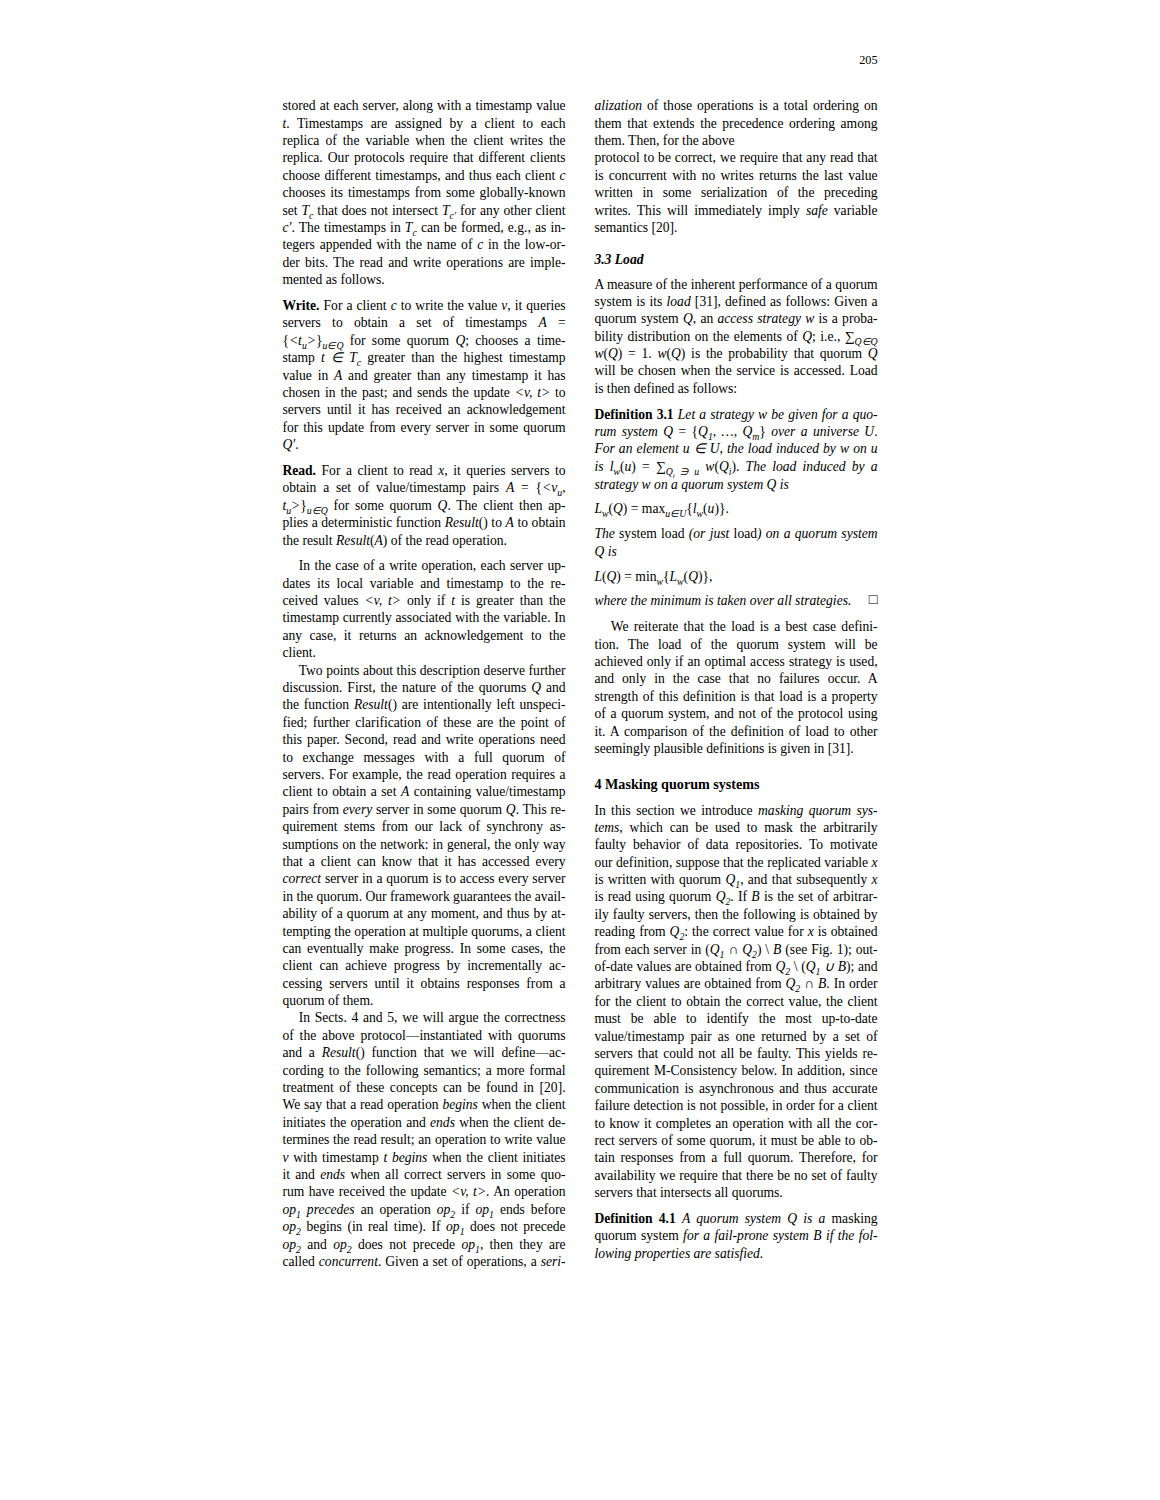205
stored at each server, along with a timestamp value t. Timestamps are assigned by a client to each replica of the variable when the client writes the replica. Our protocols require that different clients choose different timestamps, and thus each client c chooses its timestamps from some globally-known set Tc that does not intersect Tc′ for any other client c′. The timestamps in Tc can be formed, e.g., as integers appended with the name of c in the low-order bits. The read and write operations are implemented as follows.
Write. For a client c to write the value v, it queries servers to obtain a set of timestamps A = {<tu>}u∈Q for some quorum Q; chooses a timestamp t ∈ Tc greater than the highest timestamp value in A and greater than any timestamp it has chosen in the past; and sends the update <v, t> to servers until it has received an acknowledgement for this update from every server in some quorum Q′.
Read. For a client to read x, it queries servers to obtain a set of value/timestamp pairs A = {<vu, tu>}u∈Q for some quorum Q. The client then applies a deterministic function Result() to A to obtain the result Result(A) of the read operation.
In the case of a write operation, each server updates its local variable and timestamp to the received values <v, t> only if t is greater than the timestamp currently associated with the variable. In any case, it returns an acknowledgement to the client.
Two points about this description deserve further discussion. First, the nature of the quorums Q and the function Result() are intentionally left unspecified; further clarification of these are the point of this paper. Second, read and write operations need to exchange messages with a full quorum of servers. For example, the read operation requires a client to obtain a set A containing value/timestamp pairs from every server in some quorum Q. This requirement stems from our lack of synchrony assumptions on the network: in general, the only way that a client can know that it has accessed every correct server in a quorum is to access every server in the quorum. Our framework guarantees the availability of a quorum at any moment, and thus by attempting the operation at multiple quorums, a client can eventually make progress. In some cases, the client can achieve progress by incrementally accessing servers until it obtains responses from a quorum of them.
In Sects. 4 and 5, we will argue the correctness of the above protocol—instantiated with quorums and a Result() function that we will define—according to the following semantics; a more formal treatment of these concepts can be found in [20]. We say that a read operation begins when the client initiates the operation and ends when the client determines the read result; an operation to write value v with timestamp t begins when the client initiates it and ends when all correct servers in some quorum have received the update <v, t>. An operation op1 precedes an operation op2 if op1 ends before op2 begins (in real time). If op1 does not precede op2 and op2 does not precede op1, then they are called concurrent. Given a set of operations, a serialization of those operations is a total ordering on them that extends the precedence ordering among them. Then, for the above
protocol to be correct, we require that any read that is concurrent with no writes returns the last value written in some serialization of the preceding writes. This will immediately imply safe variable semantics [20].
3.3 Load
A measure of the inherent performance of a quorum system is its load [31], defined as follows: Given a quorum system Q, an access strategy w is a probability distribution on the elements of Q; i.e., ∑Q∈Q w(Q) = 1. w(Q) is the probability that quorum Q will be chosen when the service is accessed. Load is then defined as follows:
Definition 3.1 Let a strategy w be given for a quorum system Q = {Q1, …, Qm} over a universe U. For an element u ∈ U, the load induced by w on u is lw(u) = ∑Qi ∋ u w(Qi). The load induced by a strategy w on a quorum system Q is
Lw(Q) = maxu∈U{lw(u)}.
The system load (or just load) on a quorum system Q is
L(Q) = minw{Lw(Q)},
where the minimum is taken over all strategies.□
We reiterate that the load is a best case definition. The load of the quorum system will be achieved only if an optimal access strategy is used, and only in the case that no failures occur. A strength of this definition is that load is a property of a quorum system, and not of the protocol using it. A comparison of the definition of load to other seemingly plausible definitions is given in [31].
4 Masking quorum systems
In this section we introduce masking quorum systems, which can be used to mask the arbitrarily faulty behavior of data repositories. To motivate our definition, suppose that the replicated variable x is written with quorum Q1, and that subsequently x is read using quorum Q2. If B is the set of arbitrarily faulty servers, then the following is obtained by reading from Q2: the correct value for x is obtained from each server in (Q1 ∩ Q2) \ B (see Fig. 1); out-of-date values are obtained from Q2 \ (Q1 ∪ B); and arbitrary values are obtained from Q2 ∩ B. In order for the client to obtain the correct value, the client must be able to identify the most up-to-date value/timestamp pair as one returned by a set of servers that could not all be faulty. This yields requirement M-Consistency below. In addition, since communication is asynchronous and thus accurate failure detection is not possible, in order for a client to know it completes an operation with all the correct servers of some quorum, it must be able to obtain responses from a full quorum. Therefore, for availability we require that there be no set of faulty servers that intersects all quorums.
Definition 4.1 A quorum system Q is a masking quorum system for a fail-prone system B if the following properties are satisfied.